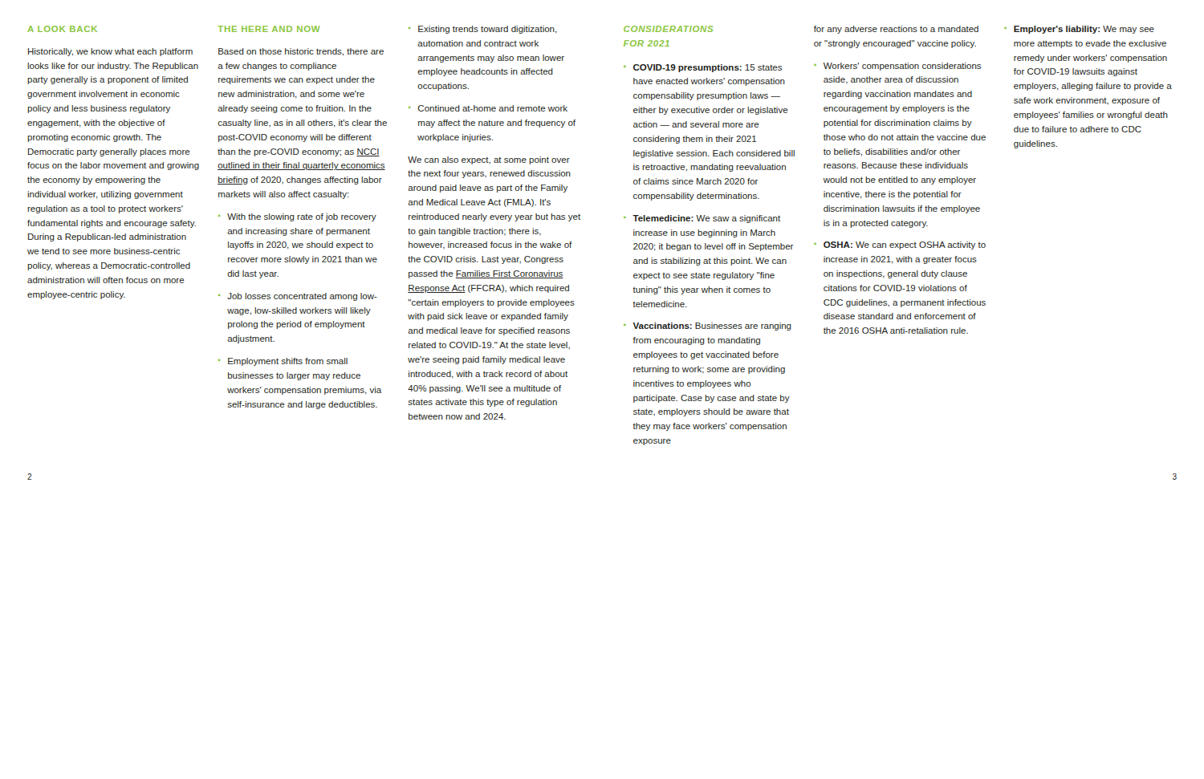A LOOK BACK
Historically, we know what each platform looks like for our industry. The Republican party generally is a proponent of limited government involvement in economic policy and less business regulatory engagement, with the objective of promoting economic growth. The Democratic party generally places more focus on the labor movement and growing the economy by empowering the individual worker, utilizing government regulation as a tool to protect workers' fundamental rights and encourage safety. During a Republican-led administration we tend to see more business-centric policy, whereas a Democratic-controlled administration will often focus on more employee-centric policy.
THE HERE AND NOW
Based on those historic trends, there are a few changes to compliance requirements we can expect under the new administration, and some we're already seeing come to fruition. In the casualty line, as in all others, it's clear the post-COVID economy will be different than the pre-COVID economy; as NCCI outlined in their final quarterly economics briefing of 2020, changes affecting labor markets will also affect casualty:
With the slowing rate of job recovery and increasing share of permanent layoffs in 2020, we should expect to recover more slowly in 2021 than we did last year.
Job losses concentrated among low-wage, low-skilled workers will likely prolong the period of employment adjustment.
Employment shifts from small businesses to larger may reduce workers' compensation premiums, via self-insurance and large deductibles.
Existing trends toward digitization, automation and contract work arrangements may also mean lower employee headcounts in affected occupations.
Continued at-home and remote work may affect the nature and frequency of workplace injuries.
We can also expect, at some point over the next four years, renewed discussion around paid leave as part of the Family and Medical Leave Act (FMLA). It's reintroduced nearly every year but has yet to gain tangible traction; there is, however, increased focus in the wake of the COVID crisis. Last year, Congress passed the Families First Coronavirus Response Act (FFCRA), which required "certain employers to provide employees with paid sick leave or expanded family and medical leave for specified reasons related to COVID-19." At the state level, we're seeing paid family medical leave introduced, with a track record of about 40% passing. We'll see a multitude of states activate this type of regulation between now and 2024.
2
CONSIDERATIONS
FOR 2021
COVID-19 presumptions: 15 states have enacted workers' compensation compensability presumption laws — either by executive order or legislative action — and several more are considering them in their 2021 legislative session. Each considered bill is retroactive, mandating reevaluation of claims since March 2020 for compensability determinations.
Telemedicine: We saw a significant increase in use beginning in March 2020; it began to level off in September and is stabilizing at this point. We can expect to see state regulatory "fine tuning" this year when it comes to telemedicine.
Vaccinations: Businesses are ranging from encouraging to mandating employees to get vaccinated before returning to work; some are providing incentives to employees who participate. Case by case and state by state, employers should be aware that they may face workers' compensation exposure
for any adverse reactions to a mandated or "strongly encouraged" vaccine policy.
Workers' compensation considerations aside, another area of discussion regarding vaccination mandates and encouragement by employers is the potential for discrimination claims by those who do not attain the vaccine due to beliefs, disabilities and/or other reasons. Because these individuals would not be entitled to any employer incentive, there is the potential for discrimination lawsuits if the employee is in a protected category.
OSHA: We can expect OSHA activity to increase in 2021, with a greater focus on inspections, general duty clause citations for COVID-19 violations of CDC guidelines, a permanent infectious disease standard and enforcement of the 2016 OSHA anti-retaliation rule.
Employer's liability: We may see more attempts to evade the exclusive remedy under workers' compensation for COVID-19 lawsuits against employers, alleging failure to provide a safe work environment, exposure of employees' families or wrongful death due to failure to adhere to CDC guidelines.
3